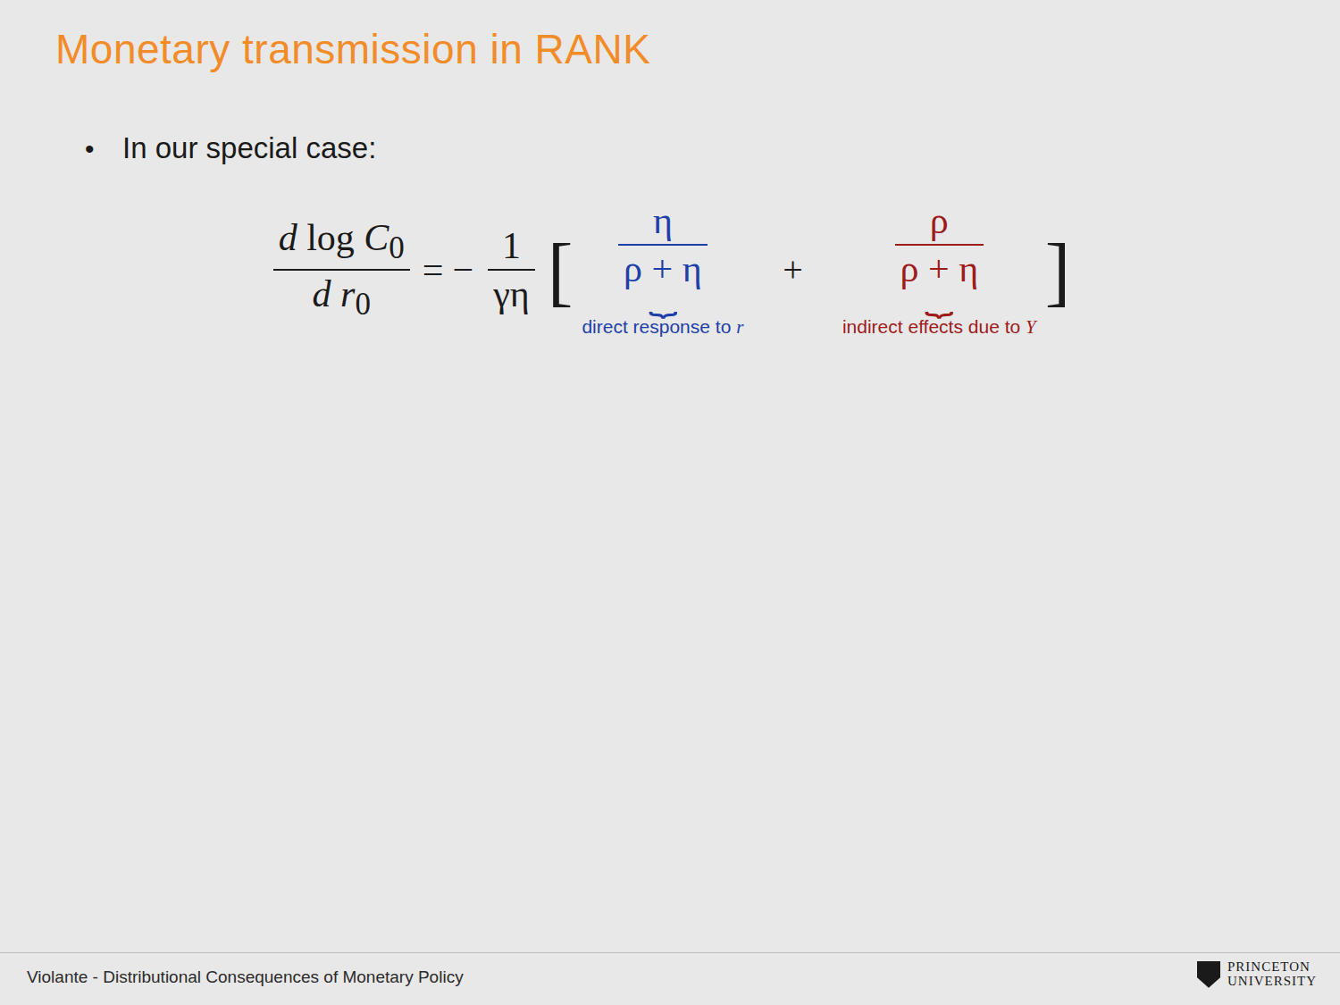Monetary transmission in RANK
• In our special case:
d log C0 d r0 = − 1 γη [ η ρ + η ⏟ direct response to r + ρ ρ + η ⏟ indirect effects due to Y ]
Violante - Distributional Consequences of Monetary Policy
PRINCETON
UNIVERSITY